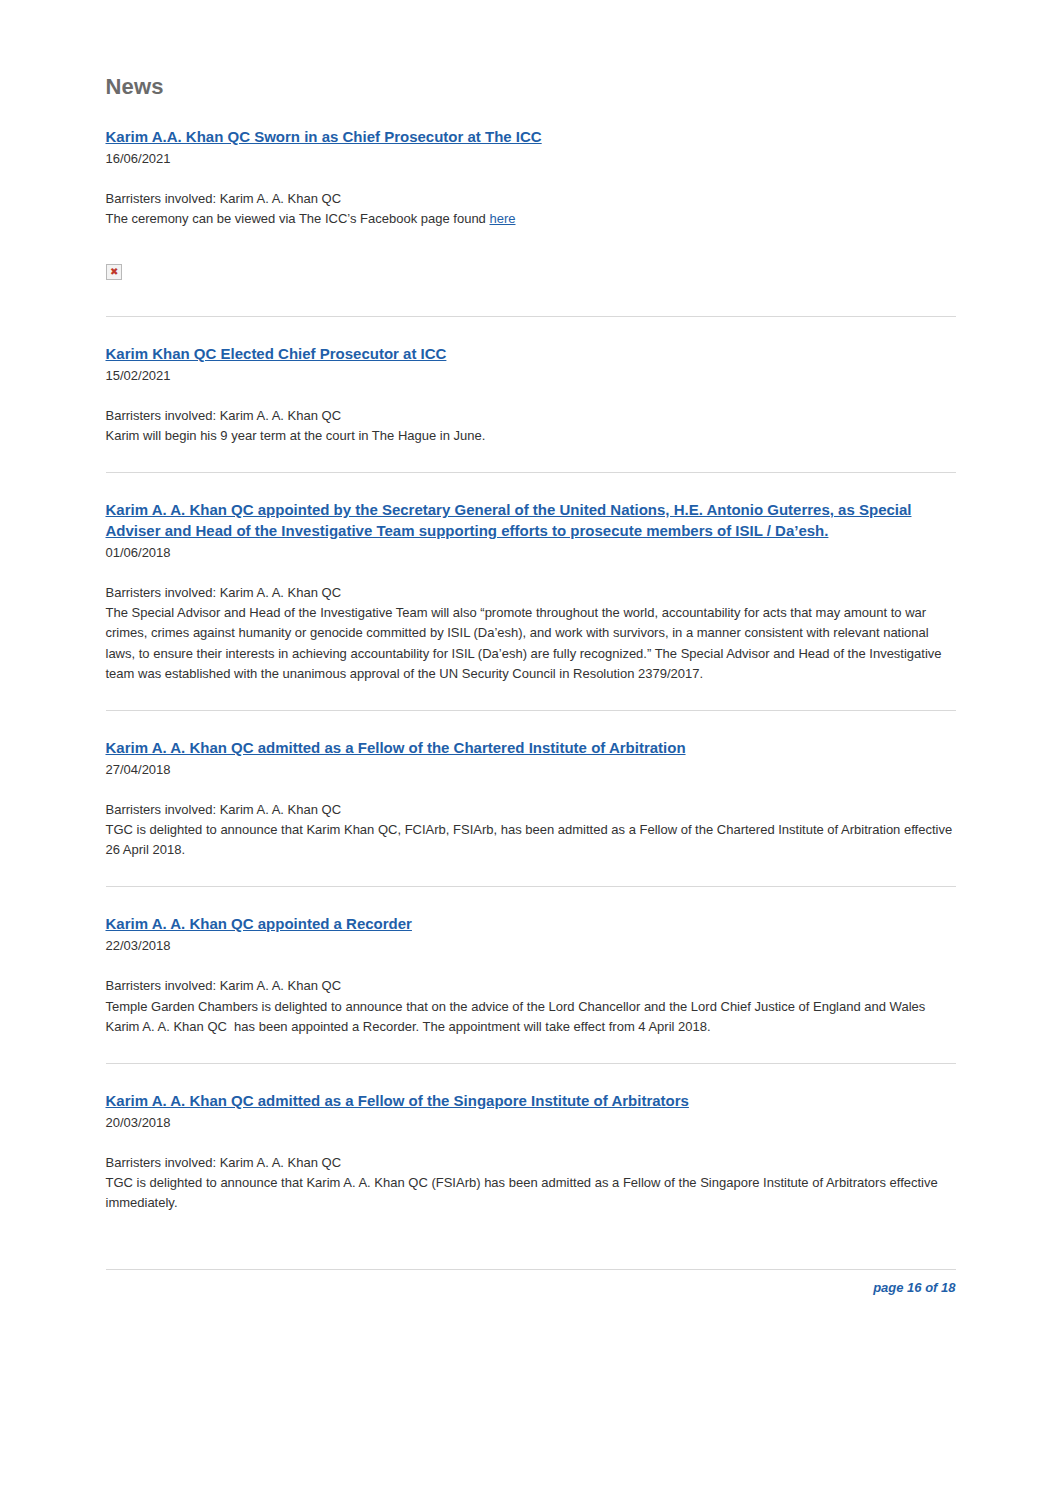News
Karim A.A. Khan QC Sworn in as Chief Prosecutor at The ICC
16/06/2021
Barristers involved: Karim A. A. Khan QC
The ceremony can be viewed via The ICC’s Facebook page found here
✖
Karim Khan QC Elected Chief Prosecutor at ICC
15/02/2021
Barristers involved: Karim A. A. Khan QC
Karim will begin his 9 year term at the court in The Hague in June.
Karim A. A. Khan QC appointed by the Secretary General of the United Nations, H.E. Antonio Guterres, as Special Adviser and Head of the Investigative Team supporting efforts to prosecute members of ISIL / Da’esh.
01/06/2018
Barristers involved: Karim A. A. Khan QC
The Special Advisor and Head of the Investigative Team will also “promote throughout the world, accountability for acts that may amount to war crimes, crimes against humanity or genocide committed by ISIL (Da’esh), and work with survivors, in a manner consistent with relevant national laws, to ensure their interests in achieving accountability for ISIL (Da’esh) are fully recognized.” The Special Advisor and Head of the Investigative team was established with the unanimous approval of the UN Security Council in Resolution 2379/2017.
Karim A. A. Khan QC admitted as a Fellow of the Chartered Institute of Arbitration
27/04/2018
Barristers involved: Karim A. A. Khan QC
TGC is delighted to announce that Karim Khan QC, FCIArb, FSIArb, has been admitted as a Fellow of the Chartered Institute of Arbitration effective 26 April 2018.
Karim A. A. Khan QC appointed a Recorder
22/03/2018
Barristers involved: Karim A. A. Khan QC
Temple Garden Chambers is delighted to announce that on the advice of the Lord Chancellor and the Lord Chief Justice of England and Wales Karim A. A. Khan QC has been appointed a Recorder. The appointment will take effect from 4 April 2018.
Karim A. A. Khan QC admitted as a Fellow of the Singapore Institute of Arbitrators
20/03/2018
Barristers involved: Karim A. A. Khan QC
TGC is delighted to announce that Karim A. A. Khan QC (FSIArb) has been admitted as a Fellow of the Singapore Institute of Arbitrators effective immediately.
page 16 of 18